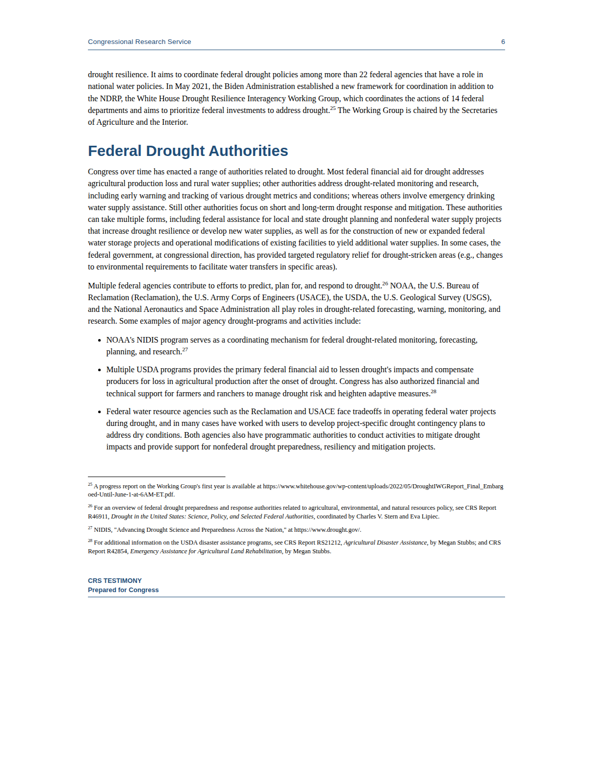Congressional Research Service 6
drought resilience. It aims to coordinate federal drought policies among more than 22 federal agencies that have a role in national water policies. In May 2021, the Biden Administration established a new framework for coordination in addition to the NDRP, the White House Drought Resilience Interagency Working Group, which coordinates the actions of 14 federal departments and aims to prioritize federal investments to address drought.25 The Working Group is chaired by the Secretaries of Agriculture and the Interior.
Federal Drought Authorities
Congress over time has enacted a range of authorities related to drought. Most federal financial aid for drought addresses agricultural production loss and rural water supplies; other authorities address drought-related monitoring and research, including early warning and tracking of various drought metrics and conditions; whereas others involve emergency drinking water supply assistance. Still other authorities focus on short and long-term drought response and mitigation. These authorities can take multiple forms, including federal assistance for local and state drought planning and nonfederal water supply projects that increase drought resilience or develop new water supplies, as well as for the construction of new or expanded federal water storage projects and operational modifications of existing facilities to yield additional water supplies. In some cases, the federal government, at congressional direction, has provided targeted regulatory relief for drought-stricken areas (e.g., changes to environmental requirements to facilitate water transfers in specific areas).
Multiple federal agencies contribute to efforts to predict, plan for, and respond to drought.26 NOAA, the U.S. Bureau of Reclamation (Reclamation), the U.S. Army Corps of Engineers (USACE), the USDA, the U.S. Geological Survey (USGS), and the National Aeronautics and Space Administration all play roles in drought-related forecasting, warning, monitoring, and research. Some examples of major agency drought-programs and activities include:
NOAA's NIDIS program serves as a coordinating mechanism for federal drought-related monitoring, forecasting, planning, and research.27
Multiple USDA programs provides the primary federal financial aid to lessen drought's impacts and compensate producers for loss in agricultural production after the onset of drought. Congress has also authorized financial and technical support for farmers and ranchers to manage drought risk and heighten adaptive measures.28
Federal water resource agencies such as the Reclamation and USACE face tradeoffs in operating federal water projects during drought, and in many cases have worked with users to develop project-specific drought contingency plans to address dry conditions. Both agencies also have programmatic authorities to conduct activities to mitigate drought impacts and provide support for nonfederal drought preparedness, resiliency and mitigation projects.
25 A progress report on the Working Group's first year is available at https://www.whitehouse.gov/wp-content/uploads/2022/05/DroughtIWGReport_Final_Embargoed-Until-June-1-at-6AM-ET.pdf.
26 For an overview of federal drought preparedness and response authorities related to agricultural, environmental, and natural resources policy, see CRS Report R46911, Drought in the United States: Science, Policy, and Selected Federal Authorities, coordinated by Charles V. Stern and Eva Lipiec.
27 NIDIS, "Advancing Drought Science and Preparedness Across the Nation," at https://www.drought.gov/.
28 For additional information on the USDA disaster assistance programs, see CRS Report RS21212, Agricultural Disaster Assistance, by Megan Stubbs; and CRS Report R42854, Emergency Assistance for Agricultural Land Rehabilitation, by Megan Stubbs.
CRS TESTIMONY
Prepared for Congress